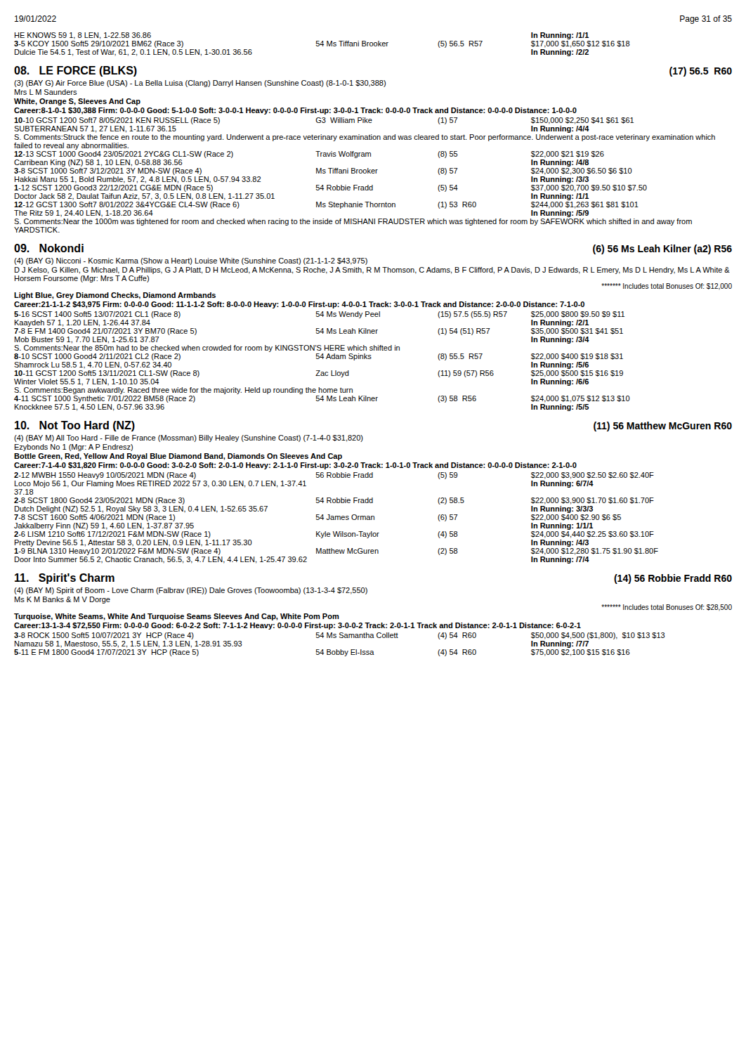19/01/2022
Page 31 of 35
| HE KNOWS 59 1, 8 LEN, 1-22.58 36.86 | | | In Running: /1/1 |
| 3 -5 KCOY 1500 Soft5 29/10/2021 BM62 (Race 3) | 54 Ms Tiffani Brooker | (5) 56.5 R57 | $17,000 $1,650 $12 $16 $18 |
| Dulcie Tie 54.5 1, Test of War, 61, 2, 0.1 LEN, 0.5 LEN, 1-30.01 36.56 | | | In Running: /2/2 |
08. LE FORCE (BLKS)
(17) 56.5 R60
(3) (BAY G) Air Force Blue (USA) - La Bella Luisa (Clang) Darryl Hansen (Sunshine Coast) (8-1-0-1 $30,388)
Mrs L M Saunders
White, Orange S, Sleeves And Cap
Career:8-1-0-1 $30,388 Firm: 0-0-0-0 Good: 5-1-0-0 Soft: 3-0-0-1 Heavy: 0-0-0-0 First-up: 3-0-0-1 Track: 0-0-0-0 Track and Distance: 0-0-0-0 Distance: 1-0-0-0
| 10 -10 GCST 1200 Soft7 8/05/2021 KEN RUSSELL (Race 5) | G3 William Pike | (1) 57 | $150,000 $2,250 $41 $61 $61 |
| SUBTERRANEAN 57 1, 27 LEN, 1-11.67 36.15 | | | In Running: /4/4 |
| S. Comments:Struck the fence en route to the mounting yard. Underwent a pre-race veterinary examination and was cleared to start. Poor performance. Underwent a post-race veterinary examination which failed to reveal any abnormalities. |
| 12 -13 SCST 1000 Good4 23/05/2021 2YC&G CL1-SW (Race 2) | Travis Wolfgram | (8) 55 | $22,000 $21 $19 $26 |
| Carribean King (NZ) 58 1, 10 LEN, 0-58.88 36.56 | | | In Running: /4/8 |
| 3 -8 SCST 1000 Soft7 3/12/2021 3Y MDN-SW (Race 4) | Ms Tiffani Brooker | (8) 57 | $24,000 $2,300 $6.50 $6 $10 |
| Hakkai Maru 55 1, Bold Rumble, 57, 2, 4.8 LEN, 0.5 LEN, 0-57.94 33.82 | | | In Running: /3/3 |
| 1 -12 SCST 1200 Good3 22/12/2021 CG&E MDN (Race 5) | 54 Robbie Fradd | (5) 54 | $37,000 $20,700 $9.50 $10 $7.50 |
| Doctor Jack 58 2, Daulat Taifun Aziz, 57, 3, 0.5 LEN, 0.8 LEN, 1-11.27 35.01 | | | In Running: /1/1 |
| 12 -12 GCST 1300 Soft7 8/01/2022 3&4YCG&E CL4-SW (Race 6) | Ms Stephanie Thornton | (1) 53 R60 | $244,000 $1,263 $61 $81 $101 |
| The Ritz 59 1, 24.40 LEN, 1-18.20 36.64 | | | In Running: /5/9 |
| S. Comments:Near the 1000m was tightened for room and checked when racing to the inside of MISHANI FRAUDSTER which was tightened for room by SAFEWORK which shifted in and away from YARDSTICK. |
09. Nokondi
(6) 56 Ms Leah Kilner (a2) R56
(4) (BAY G) Nicconi - Kosmic Karma (Show a Heart) Louise White (Sunshine Coast) (21-1-1-2 $43,975)
D J Kelso, G Killen, G Michael, D A Phillips, G J A Platt, D H McLeod, A McKenna, S Roche, J A Smith, R M Thomson, C Adams, B F Clifford, P A Davis, D J Edwards, R L Emery, Ms D L Hendry, Ms L A White & Horsem Foursome (Mgr: Mrs T A Cuffe)
******* Includes total Bonuses Of: $12,000
Light Blue, Grey Diamond Checks, Diamond Armbands
Career:21-1-1-2 $43,975 Firm: 0-0-0-0 Good: 11-1-1-2 Soft: 8-0-0-0 Heavy: 1-0-0-0 First-up: 4-0-0-1 Track: 3-0-0-1 Track and Distance: 2-0-0-0 Distance: 7-1-0-0
| 5 -16 SCST 1400 Soft5 13/07/2021 CL1 (Race 8) | 54 Ms Wendy Peel | (15) 57.5 (55.5) R57 | $25,000 $800 $9.50 $9 $11 |
| Kaaydeh 57 1, 1.20 LEN, 1-26.44 37.84 | | | In Running: /2/1 |
| 7 -8 E FM 1400 Good4 21/07/2021 3Y BM70 (Race 5) | 54 Ms Leah Kilner | (1) 54 (51) R57 | $35,000 $500 $31 $41 $51 |
| Mob Buster 59 1, 7.70 LEN, 1-25.61 37.87 | | | In Running: /3/4 |
| S. Comments:Near the 850m had to be checked when crowded for room by KINGSTON'S HERE which shifted in |
| 8 -10 SCST 1000 Good4 2/11/2021 CL2 (Race 2) | 54 Adam Spinks | (8) 55.5 R57 | $22,000 $400 $19 $18 $31 |
| Shamrock Lu 58.5 1, 4.70 LEN, 0-57.62 34.40 | | | In Running: /5/6 |
| 10 -11 GCST 1200 Soft5 13/11/2021 CL1-SW (Race 8) | Zac Lloyd | (11) 59 (57) R56 | $25,000 $500 $15 $16 $19 |
| Winter Violet 55.5 1, 7 LEN, 1-10.10 35.04 | | | In Running: /6/6 |
| S. Comments:Began awkwardly. Raced three wide for the majority. Held up rounding the home turn |
| 4 -11 SCST 1000 Synthetic 7/01/2022 BM58 (Race 2) | 54 Ms Leah Kilner | (3) 58 R56 | $24,000 $1,075 $12 $13 $10 |
| Knockknee 57.5 1, 4.50 LEN, 0-57.96 33.96 | | | In Running: /5/5 |
10. Not Too Hard (NZ)
(11) 56 Matthew McGuren R60
(4) (BAY M) All Too Hard - Fille de France (Mossman) Billy Healey (Sunshine Coast) (7-1-4-0 $31,820)
Ezybonds No 1 (Mgr: A P Endresz)
Bottle Green, Red, Yellow And Royal Blue Diamond Band, Diamonds On Sleeves And Cap
Career:7-1-4-0 $31,820 Firm: 0-0-0-0 Good: 3-0-2-0 Soft: 2-0-1-0 Heavy: 2-1-1-0 First-up: 3-0-2-0 Track: 1-0-1-0 Track and Distance: 0-0-0-0 Distance: 2-1-0-0
| 2 -12 MWBH 1550 Heavy9 10/05/2021 MDN (Race 4) | 56 Robbie Fradd | (5) 59 | $22,000 $3,900 $2.50 $2.60 $2.40F |
| Loco Mojo 56 1, Our Flaming Moes RETIRED 2022 57 3, 0.30 LEN, 0.7 LEN, 1-37.41 37.18 | | | In Running: 6/7/4 |
| 2 -8 SCST 1800 Good4 23/05/2021 MDN (Race 3) | 54 Robbie Fradd | (2) 58.5 | $22,000 $3,900 $1.70 $1.60 $1.70F |
| Dutch Delight (NZ) 52.5 1, Royal Sky 58 3, 3 LEN, 0.4 LEN, 1-52.65 35.67 | | | In Running: 3/3/3 |
| 7 -8 SCST 1600 Soft5 4/06/2021 MDN (Race 1) | 54 James Orman | (6) 57 | $22,000 $400 $2.90 $6 $5 |
| Jakkalberry Finn (NZ) 59 1, 4.60 LEN, 1-37.87 37.95 | | | In Running: 1/1/1 |
| 2 -6 LISM 1210 Soft6 17/12/2021 F&M MDN-SW (Race 1) | Kyle Wilson-Taylor | (4) 58 | $24,000 $4,440 $2.25 $3.60 $3.10F |
| Pretty Devine 56.5 1, Attestar 58 3, 0.20 LEN, 0.9 LEN, 1-11.17 35.30 | | | In Running: /4/3 |
| 1 -9 BLNA 1310 Heavy10 2/01/2022 F&M MDN-SW (Race 4) | Matthew McGuren | (2) 58 | $24,000 $12,280 $1.75 $1.90 $1.80F |
| Door Into Summer 56.5 2, Chaotic Cranach, 56.5, 3, 4.7 LEN, 4.4 LEN, 1-25.47 39.62 | | | In Running: /7/4 |
11. Spirit's Charm
(14) 56 Robbie Fradd R60
(4) (BAY M) Spirit of Boom - Love Charm (Falbrav (IRE)) Dale Groves (Toowoomba) (13-1-3-4 $72,550)
Ms K M Banks & M V Dorge
******* Includes total Bonuses Of: $28,500
Turquoise, White Seams, White And Turquoise Seams Sleeves And Cap, White Pom Pom
Career:13-1-3-4 $72,550 Firm: 0-0-0-0 Good: 6-0-2-2 Soft: 7-1-1-2 Heavy: 0-0-0-0 First-up: 3-0-0-2 Track: 2-0-1-1 Track and Distance: 2-0-1-1 Distance: 6-0-2-1
| 3 -8 ROCK 1500 Soft5 10/07/2021 3Y HCP (Race 4) | 54 Ms Samantha Collett | (4) 54 R60 | $50,000 $4,500 ($1,800), $10 $13 $13 |
| Namazu 58 1, Maestoso, 55.5, 2, 1.5 LEN, 1.3 LEN, 1-28.91 35.93 | | | In Running: /7/7 |
| 5 -11 E FM 1800 Good4 17/07/2021 3Y HCP (Race 5) | 54 Bobby El-Issa | (4) 54 R60 | $75,000 $2,100 $15 $16 $16 |